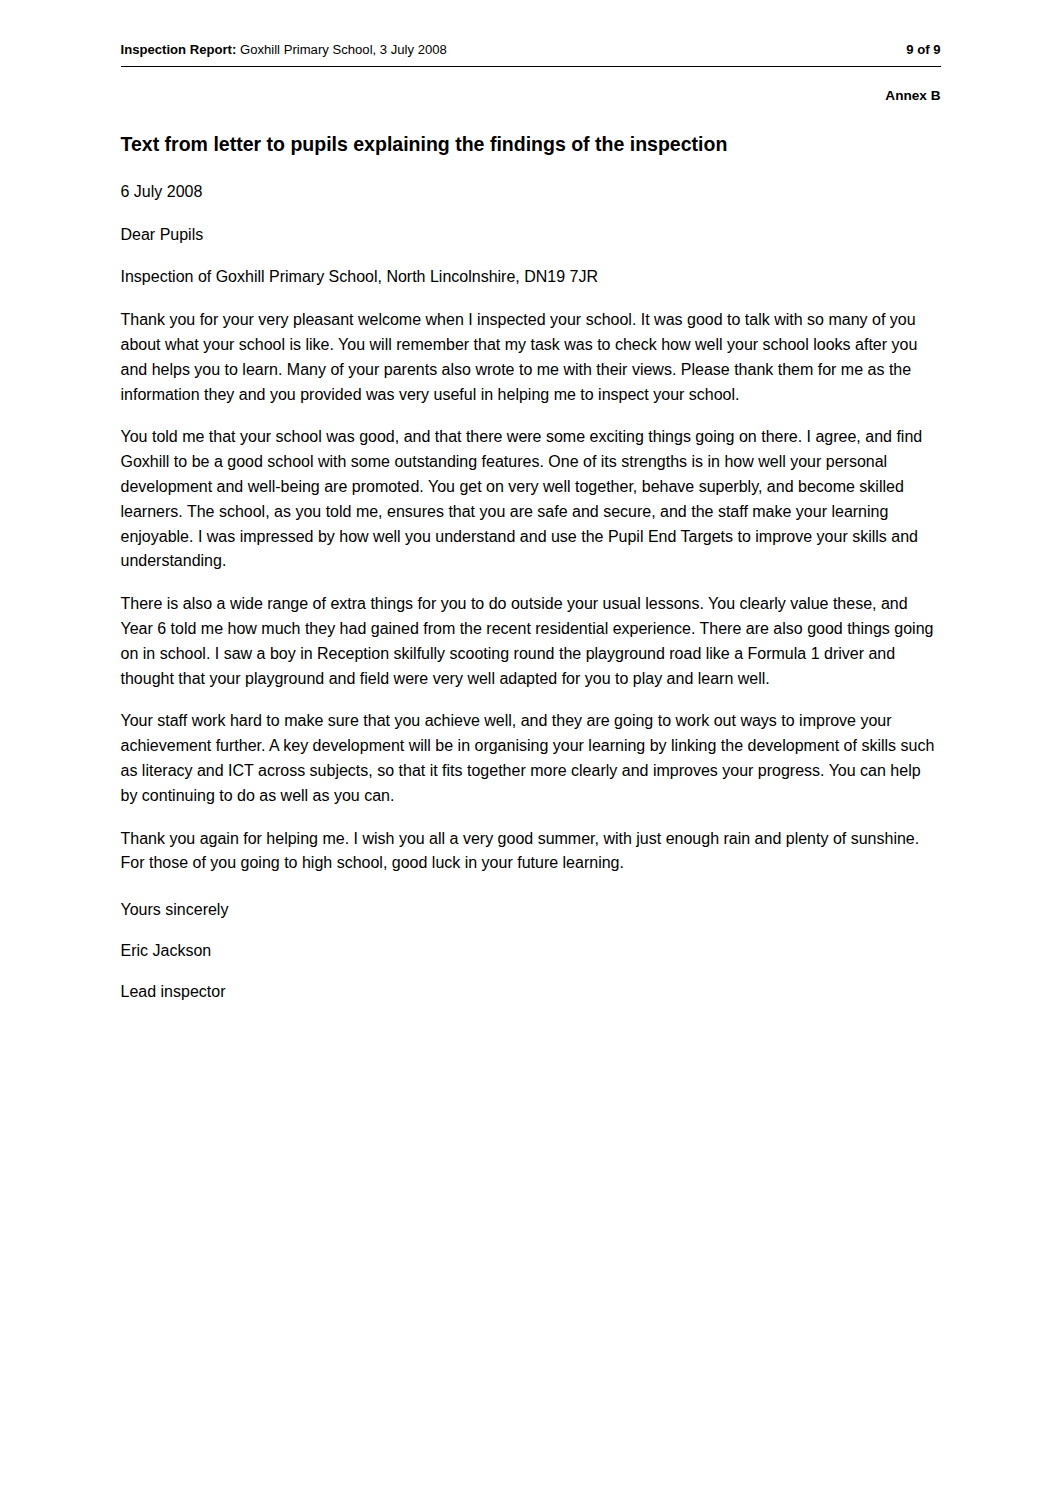Inspection Report: Goxhill Primary School, 3 July 2008
9 of 9
Annex B
Text from letter to pupils explaining the findings of the inspection
6 July 2008
Dear Pupils
Inspection of Goxhill Primary School, North Lincolnshire, DN19 7JR
Thank you for your very pleasant welcome when I inspected your school. It was good to talk with so many of you about what your school is like. You will remember that my task was to check how well your school looks after you and helps you to learn. Many of your parents also wrote to me with their views. Please thank them for me as the information they and you provided was very useful in helping me to inspect your school.
You told me that your school was good, and that there were some exciting things going on there. I agree, and find Goxhill to be a good school with some outstanding features. One of its strengths is in how well your personal development and well-being are promoted. You get on very well together, behave superbly, and become skilled learners. The school, as you told me, ensures that you are safe and secure, and the staff make your learning enjoyable. I was impressed by how well you understand and use the Pupil End Targets to improve your skills and understanding.
There is also a wide range of extra things for you to do outside your usual lessons. You clearly value these, and Year 6 told me how much they had gained from the recent residential experience. There are also good things going on in school. I saw a boy in Reception skilfully scooting round the playground road like a Formula 1 driver and thought that your playground and field were very well adapted for you to play and learn well.
Your staff work hard to make sure that you achieve well, and they are going to work out ways to improve your achievement further. A key development will be in organising your learning by linking the development of skills such as literacy and ICT across subjects, so that it fits together more clearly and improves your progress. You can help by continuing to do as well as you can.
Thank you again for helping me. I wish you all a very good summer, with just enough rain and plenty of sunshine. For those of you going to high school, good luck in your future learning.
Yours sincerely
Eric Jackson
Lead inspector